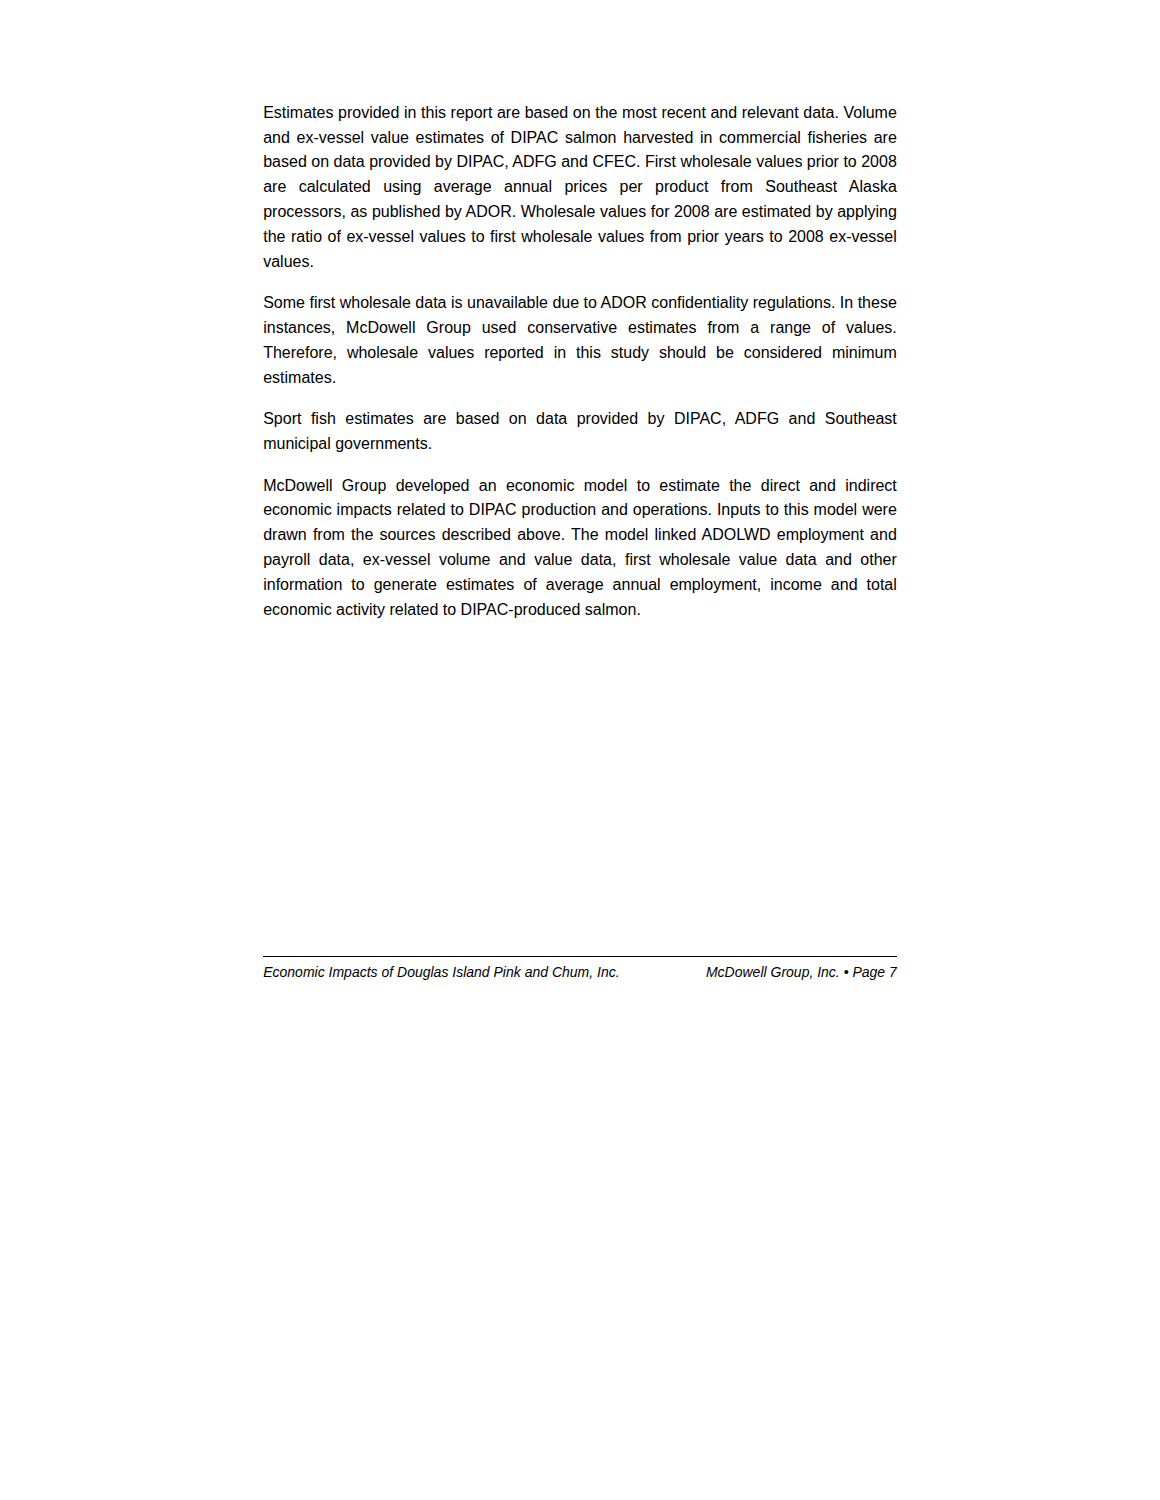Estimates provided in this report are based on the most recent and relevant data. Volume and ex-vessel value estimates of DIPAC salmon harvested in commercial fisheries are based on data provided by DIPAC, ADFG and CFEC. First wholesale values prior to 2008 are calculated using average annual prices per product from Southeast Alaska processors, as published by ADOR. Wholesale values for 2008 are estimated by applying the ratio of ex-vessel values to first wholesale values from prior years to 2008 ex-vessel values.
Some first wholesale data is unavailable due to ADOR confidentiality regulations. In these instances, McDowell Group used conservative estimates from a range of values. Therefore, wholesale values reported in this study should be considered minimum estimates.
Sport fish estimates are based on data provided by DIPAC, ADFG and Southeast municipal governments.
McDowell Group developed an economic model to estimate the direct and indirect economic impacts related to DIPAC production and operations. Inputs to this model were drawn from the sources described above. The model linked ADOLWD employment and payroll data, ex-vessel volume and value data, first wholesale value data and other information to generate estimates of average annual employment, income and total economic activity related to DIPAC-produced salmon.
Economic Impacts of Douglas Island Pink and Chum, Inc. McDowell Group, Inc. • Page 7